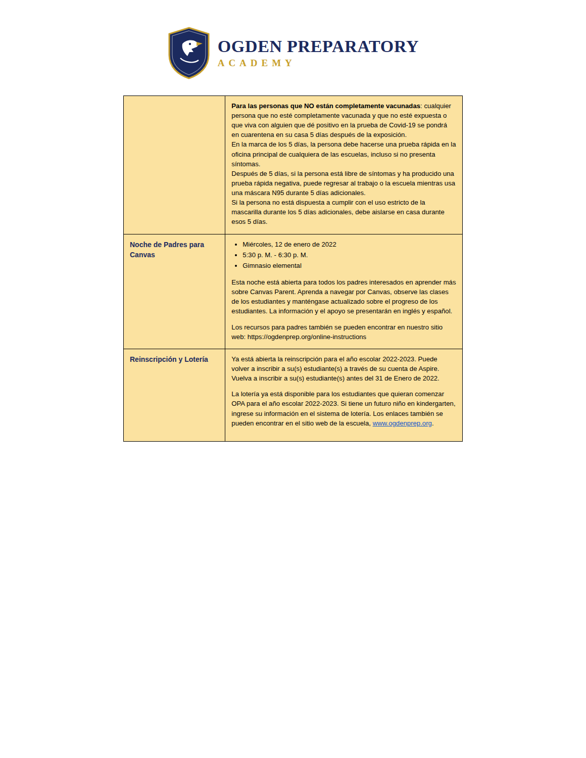OGDEN PREPARATORY
ACADEMY
| | Para las personas que NO están completamente vacunadas : cualquier persona que no esté completamente vacunada y que no esté expuesta o que viva con alguien que dé positivo en la prueba de Covid-19 se pondrá en cuarentena en su casa 5 días después de la exposición. En la marca de los 5 días, la persona debe hacerse una prueba rápida en la oficina principal de cualquiera de las escuelas, incluso si no presenta síntomas. Después de 5 días, si la persona está libre de síntomas y ha producido una prueba rápida negativa, puede regresar al trabajo o la escuela mientras usa una máscara N95 durante 5 días adicionales. Si la persona no está dispuesta a cumplir con el uso estricto de la mascarilla durante los 5 días adicionales, debe aislarse en casa durante esos 5 días. |
| Noche de Padres para Canvas | Miércoles, 12 de enero de 2022 5:30 p. M. - 6:30 p. M. Gimnasio elemental Esta noche está abierta para todos los padres interesados en aprender más sobre Canvas Parent. Aprenda a navegar por Canvas, observe las clases de los estudiantes y manténgase actualizado sobre el progreso de los estudiantes. La información y el apoyo se presentarán en inglés y español. Los recursos para padres también se pueden encontrar en nuestro sitio web: https://ogdenprep.org/online-instructions |
| Reinscripción y Lotería | Ya está abierta la reinscripción para el año escolar 2022-2023. Puede volver a inscribir a su(s) estudiante(s) a través de su cuenta de Aspire. Vuelva a inscribir a su(s) estudiante(s) antes del 31 de Enero de 2022. La lotería ya está disponible para los estudiantes que quieran comenzar OPA para el año escolar 2022-2023. Si tiene un futuro niño en kindergarten, ingrese su información en el sistema de lotería. Los enlaces también se pueden encontrar en el sitio web de la escuela, www.ogdenprep.org . |